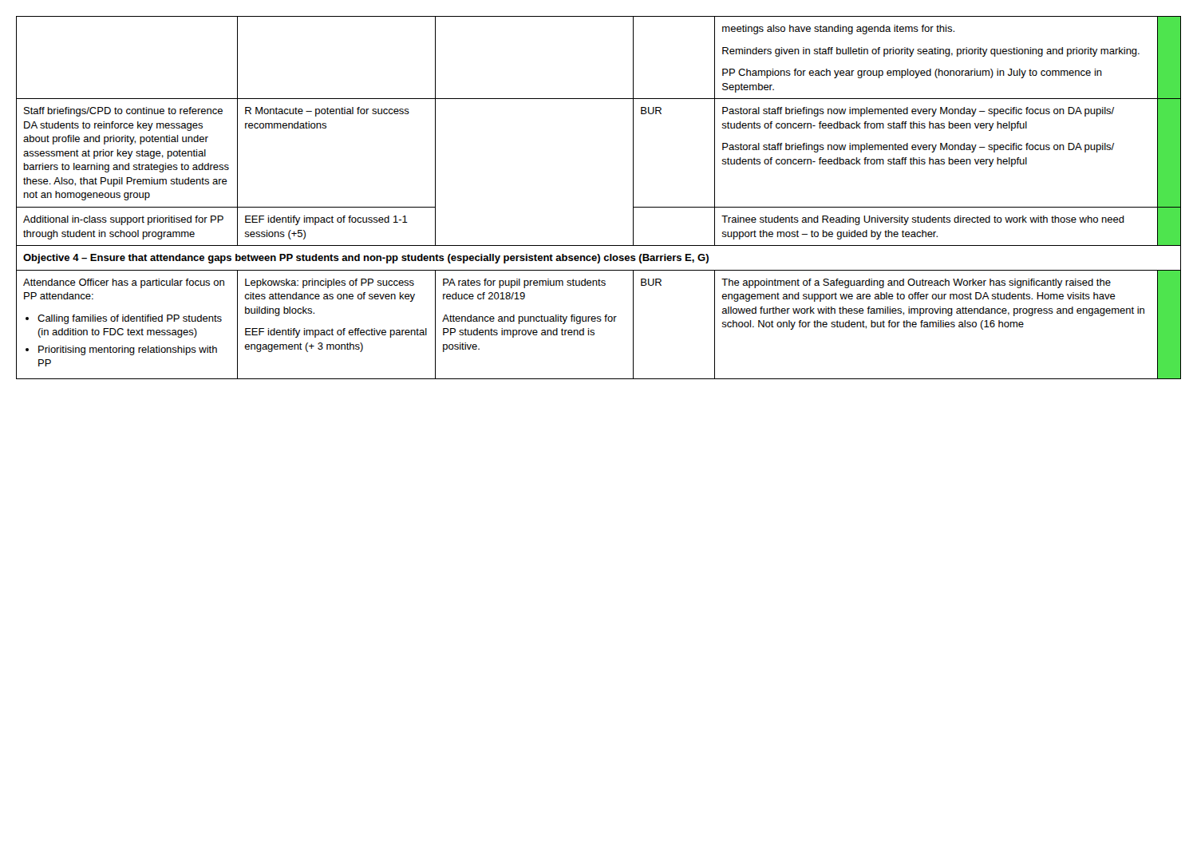| | | | | meetings also have standing agenda items for this. Reminders given in staff bulletin of priority seating, priority questioning and priority marking. PP Champions for each year group employed (honorarium) in July to commence in September. | |
| Staff briefings/CPD to continue to reference DA students to reinforce key messages about profile and priority, potential under assessment at prior key stage, potential barriers to learning and strategies to address these. Also, that Pupil Premium students are not an homogeneous group | R Montacute – potential for success recommendations | | BUR | Pastoral staff briefings now implemented every Monday – specific focus on DA pupils/ students of concern- feedback from staff this has been very helpful Pastoral staff briefings now implemented every Monday – specific focus on DA pupils/ students of concern- feedback from staff this has been very helpful | |
| Additional in-class support prioritised for PP through student in school programme | EEF identify impact of focussed 1-1 sessions (+5) | | Trainee students and Reading University students directed to work with those who need support the most – to be guided by the teacher. | |
| Objective 4 – Ensure that attendance gaps between PP students and non-pp students (especially persistent absence) closes (Barriers E, G) |
| Attendance Officer has a particular focus on PP attendance: Calling families of identified PP students (in addition to FDC text messages) Prioritising mentoring relationships with PP | Lepkowska: principles of PP success cites attendance as one of seven key building blocks. EEF identify impact of effective parental engagement (+ 3 months) | PA rates for pupil premium students reduce cf 2018/19 Attendance and punctuality figures for PP students improve and trend is positive. | BUR | The appointment of a Safeguarding and Outreach Worker has significantly raised the engagement and support we are able to offer our most DA students. Home visits have allowed further work with these families, improving attendance, progress and engagement in school. Not only for the student, but for the families also (16 home | |